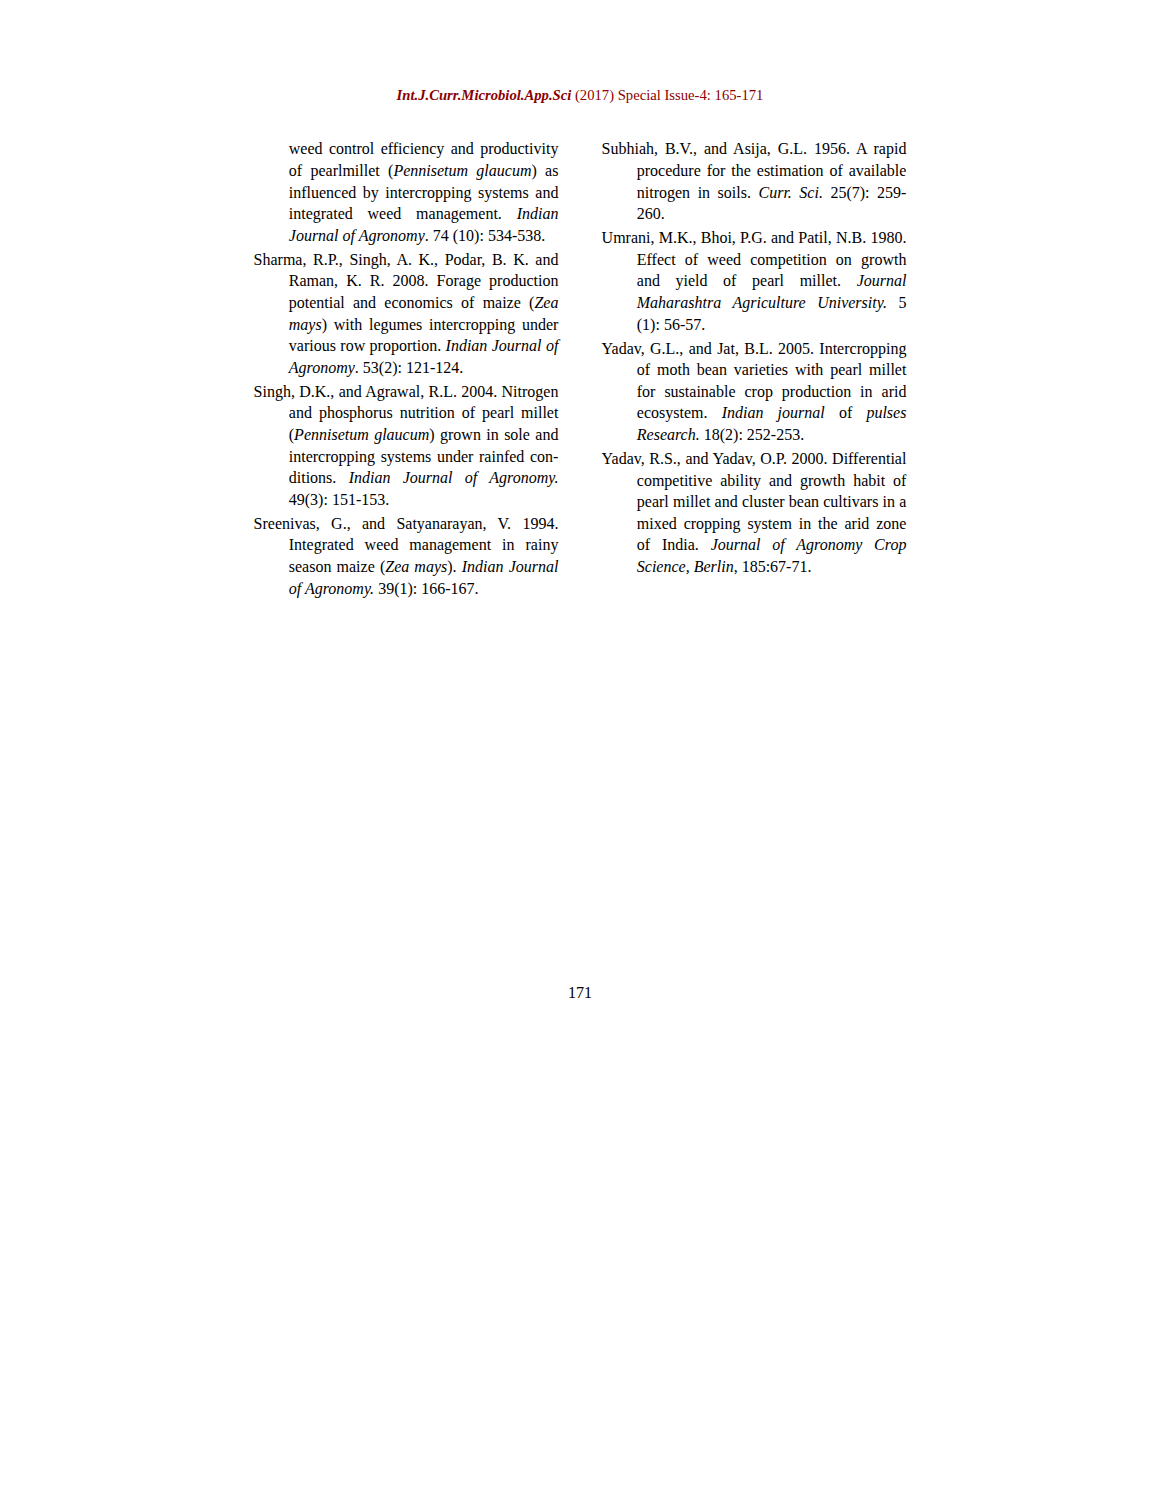Int.J.Curr.Microbiol.App.Sci (2017) Special Issue-4: 165-171
weed control efficiency and productivity of pearlmillet (Pennisetum glaucum) as influenced by intercropping systems and integrated weed management. Indian Journal of Agronomy. 74 (10): 534-538.
Sharma, R.P., Singh, A. K., Podar, B. K. and Raman, K. R. 2008. Forage production potential and economics of maize (Zea mays) with legumes intercropping under various row proportion. Indian Journal of Agronomy. 53(2): 121-124.
Singh, D.K., and Agrawal, R.L. 2004. Nitrogen and phosphorus nutrition of pearl millet (Pennisetum glaucum) grown in sole and intercropping systems under rainfed conditions. Indian Journal of Agronomy. 49(3): 151-153.
Sreenivas, G., and Satyanarayan, V. 1994. Integrated weed management in rainy season maize (Zea mays). Indian Journal of Agronomy. 39(1): 166-167.
Subhiah, B.V., and Asija, G.L. 1956. A rapid procedure for the estimation of available nitrogen in soils. Curr. Sci. 25(7): 259-260.
Umrani, M.K., Bhoi, P.G. and Patil, N.B. 1980. Effect of weed competition on growth and yield of pearl millet. Journal Maharashtra Agriculture University. 5 (1): 56-57.
Yadav, G.L., and Jat, B.L. 2005. Intercropping of moth bean varieties with pearl millet for sustainable crop production in arid ecosystem. Indian journal of pulses Research. 18(2): 252-253.
Yadav, R.S., and Yadav, O.P. 2000. Differential competitive ability and growth habit of pearl millet and cluster bean cultivars in a mixed cropping system in the arid zone of India. Journal of Agronomy Crop Science, Berlin, 185:67-71.
171